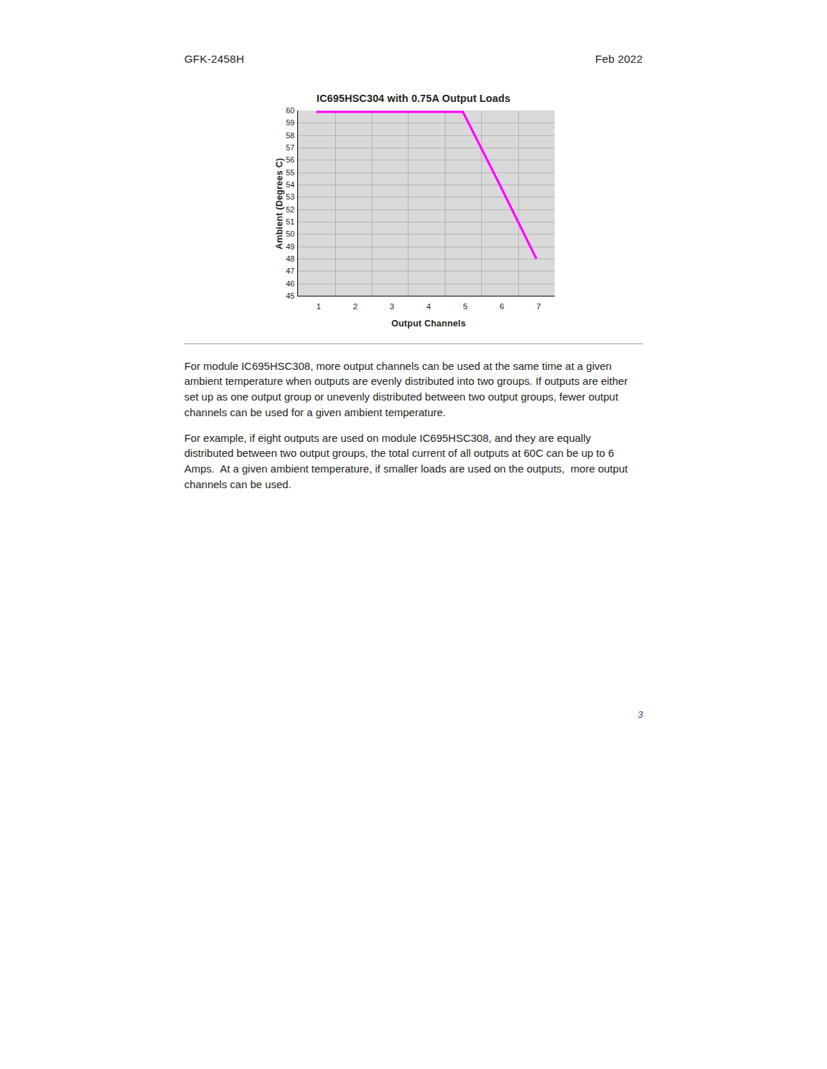GFK-2458H
Feb 2022
IC695HSC304 with 0.75A Output Loads
Ambient (Degrees C)
60 59 58 57 56 55 54 53 52 51 50 49 48 47 46 45
1234567
Output Channels
For module IC695HSC308, more output channels can be used at the same time at a given ambient temperature when outputs are evenly distributed into two groups. If outputs are either set up as one output group or unevenly distributed between two output groups, fewer output channels can be used for a given ambient temperature.
For example, if eight outputs are used on module IC695HSC308, and they are equally distributed between two output groups, the total current of all outputs at 60C can be up to 6 Amps. At a given ambient temperature, if smaller loads are used on the outputs, more output channels can be used.
3